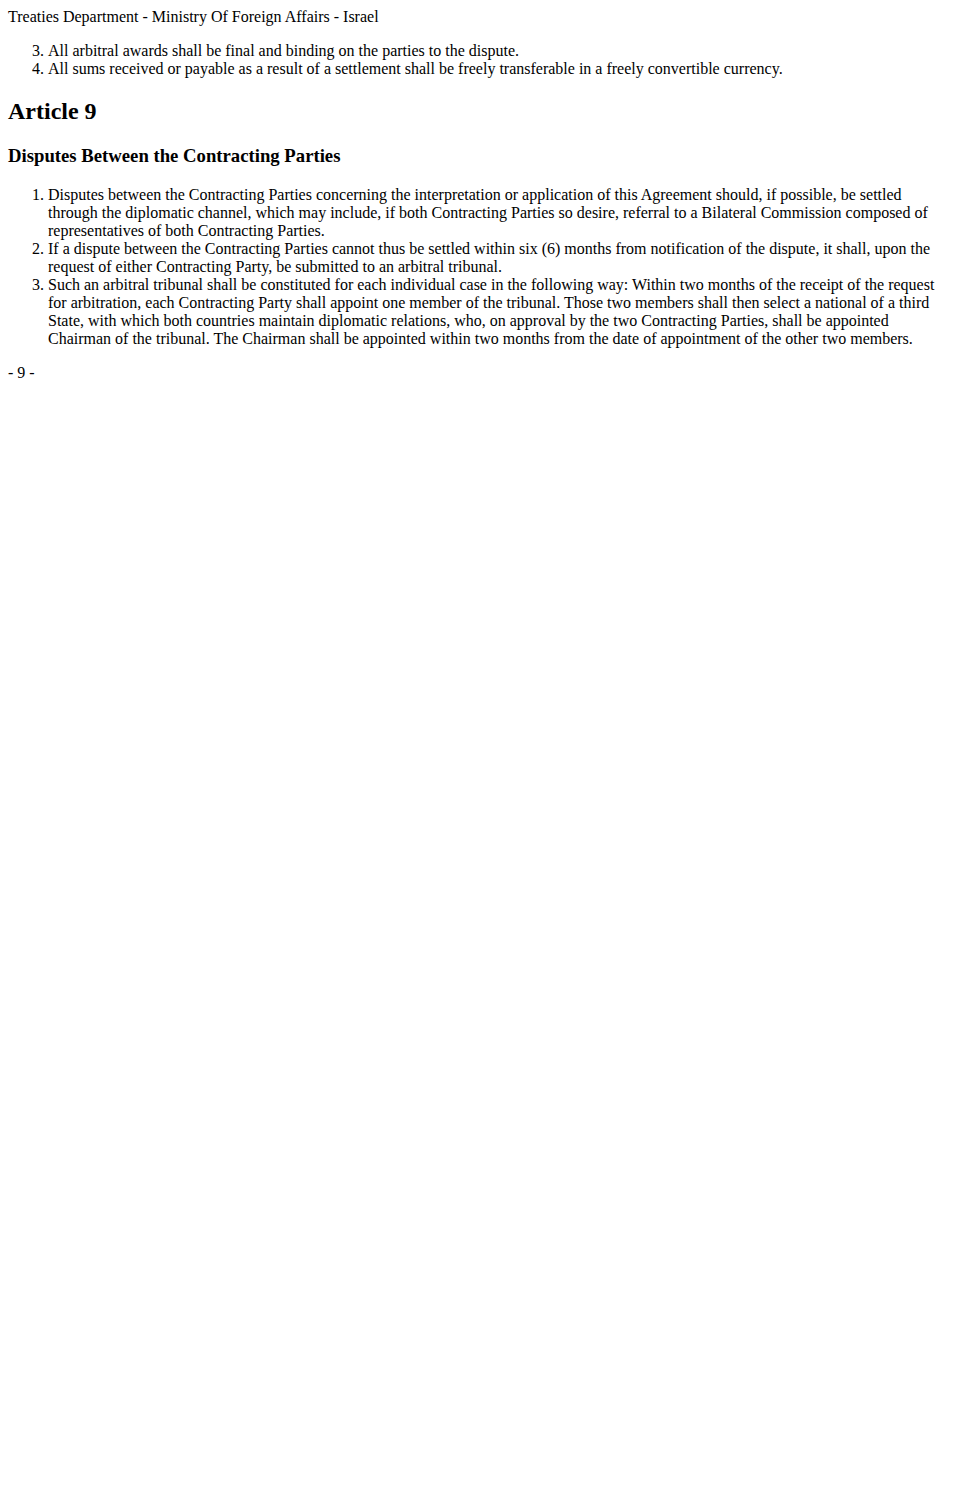Treaties Department - Ministry Of Foreign Affairs - Israel
All arbitral awards shall be final and binding on the parties to the dispute.
All sums received or payable as a result of a settlement shall be freely transferable in a freely convertible currency.
Article 9
Disputes Between the Contracting Parties
Disputes between the Contracting Parties concerning the interpretation or application of this Agreement should, if possible, be settled through the diplomatic channel, which may include, if both Contracting Parties so desire, referral to a Bilateral Commission composed of representatives of both Contracting Parties.
If a dispute between the Contracting Parties cannot thus be settled within six (6) months from notification of the dispute, it shall, upon the request of either Contracting Party, be submitted to an arbitral tribunal.
Such an arbitral tribunal shall be constituted for each individual case in the following way: Within two months of the receipt of the request for arbitration, each Contracting Party shall appoint one member of the tribunal. Those two members shall then select a national of a third State, with which both countries maintain diplomatic relations, who, on approval by the two Contracting Parties, shall be appointed Chairman of the tribunal. The Chairman shall be appointed within two months from the date of appointment of the other two members.
- 9 -